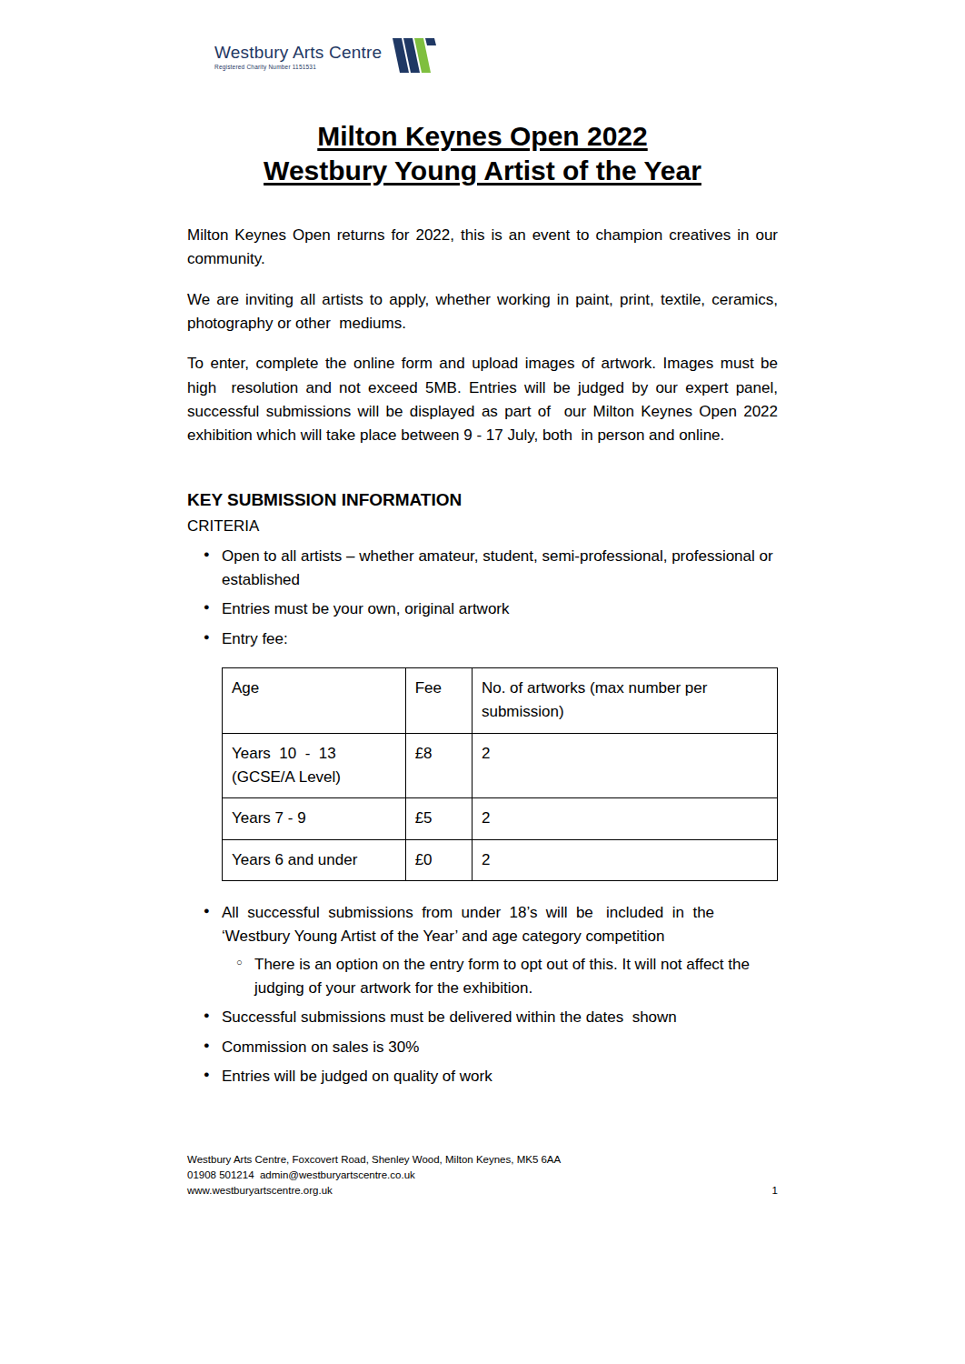Westbury Arts Centre
Registered Charity Number 1151531
Milton Keynes Open 2022 Westbury Young Artist of the Year
Milton Keynes Open returns for 2022, this is an event to champion creatives in our community.
We are inviting all artists to apply, whether working in paint, print, textile, ceramics, photography or other mediums.
To enter, complete the online form and upload images of artwork. Images must be high resolution and not exceed 5MB. Entries will be judged by our expert panel, successful submissions will be displayed as part of our Milton Keynes Open 2022 exhibition which will take place between 9 - 17 July, both in person and online.
KEY SUBMISSION INFORMATION
CRITERIA
Open to all artists – whether amateur, student, semi-professional, professional or established
Entries must be your own, original artwork
Entry fee:
| Age | Fee | No. of artworks (max number per submission) |
| Years 10 - 13 (GCSE/A Level) | £8 | 2 |
| Years 7 - 9 | £5 | 2 |
| Years 6 and under | £0 | 2 |
All successful submissions from under 18’s will be included in the ‘Westbury Young Artist of the Year’ and age category competition
There is an option on the entry form to opt out of this. It will not affect the judging of your artwork for the exhibition.
Successful submissions must be delivered within the dates shown
Commission on sales is 30%
Entries will be judged on quality of work
Westbury Arts Centre, Foxcovert Road, Shenley Wood, Milton Keynes, MK5 6AA
01908 501214 admin@westburyartscentre.co.uk
www.westburyartscentre.org.uk 1